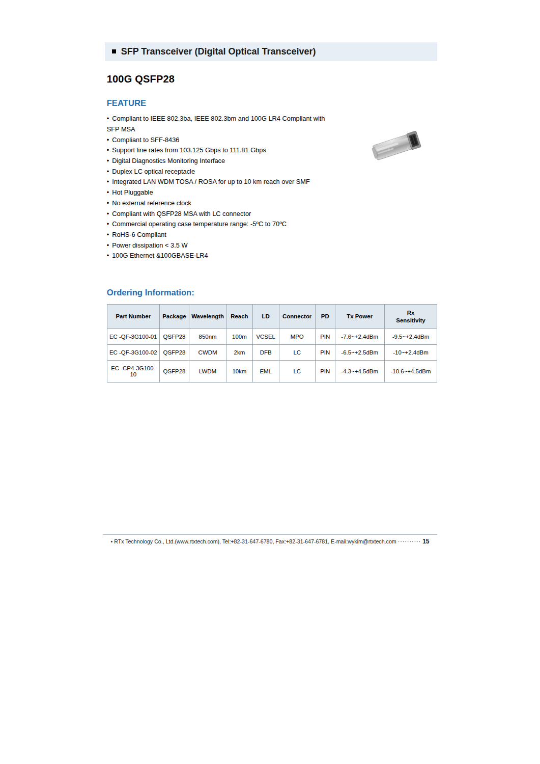SFP Transceiver (Digital Optical Transceiver)
100G QSFP28
FEATURE
Compliant to IEEE 802.3ba, IEEE 802.3bm and 100G LR4 Compliant with SFP MSA
Compliant to SFF-8436
Support line rates from 103.125 Gbps to 111.81 Gbps
Digital Diagnostics Monitoring Interface
Duplex LC optical receptacle
Integrated LAN WDM TOSA / ROSA for up to 10 km reach over SMF
Hot Pluggable
No external reference clock
Compliant with QSFP28 MSA with LC connector
Commercial operating case temperature range: -5ºC to 70ºC
RoHS-6 Compliant
Power dissipation < 3.5 W
100G Ethernet &100GBASE-LR4
Ordering Information:
| Part Number | Package | Wavelength | Reach | LD | Connector | PD | Tx Power | Rx Sensitivity |
| --- | --- | --- | --- | --- | --- | --- | --- | --- |
| EC -QF-3G100-01 | QSFP28 | 850nm | 100m | VCSEL | MPO | PIN | -7.6~+2.4dBm | -9.5~+2.4dBm |
| EC -QF-3G100-02 | QSFP28 | CWDM | 2km | DFB | LC | PIN | -6.5~+2.5dBm | -10~+2.4dBm |
| EC -CP4-3G100-10 | QSFP28 | LWDM | 10km | EML | LC | PIN | -4.3~+4.5dBm | -10.6~+4.5dBm |
• RTx Technology Co., Ltd.(www.rtxtech.com), Tel:+82-31-647-6780, Fax:+82-31-647-6781, E-mail:wykim@rtxtech.com ·········· 15